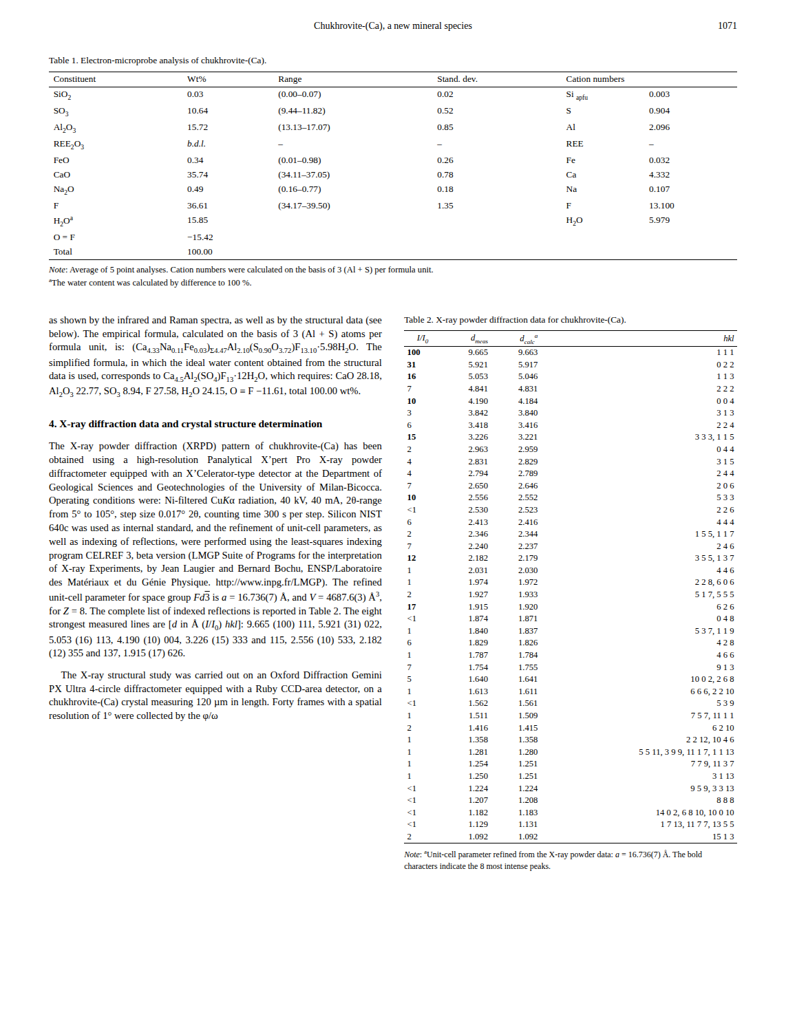Chukhrovite-(Ca), a new mineral species 1071
Table 1. Electron-microprobe analysis of chukhrovite-(Ca).
| Constituent | Wt% | Range | Stand. dev. | Cation numbers |
| --- | --- | --- | --- | --- |
| SiO 2 | 0.03 | (0.00–0.07) | 0.02 | Si apfu | 0.003 |
| SO 3 | 10.64 | (9.44–11.82) | 0.52 | S | 0.904 |
| Al 2 O 3 | 15.72 | (13.13–17.07) | 0.85 | Al | 2.096 |
| REE 2 O 3 | b.d.l. | – | – | REE | – |
| FeO | 0.34 | (0.01–0.98) | 0.26 | Fe | 0.032 |
| CaO | 35.74 | (34.11–37.05) | 0.78 | Ca | 4.332 |
| Na 2 O | 0.49 | (0.16–0.77) | 0.18 | Na | 0.107 |
| F | 36.61 | (34.17–39.50) | 1.35 | F | 13.100 |
| H 2 O a | 15.85 | | | H 2 O | 5.979 |
| O = F | −15.42 | | | | |
| Total | 100.00 | | | | |
Note: Average of 5 point analyses. Cation numbers were calculated on the basis of 3 (Al + S) per formula unit.
aThe water content was calculated by difference to 100 %.
as shown by the infrared and Raman spectra, as well as by the structural data (see below). The empirical formula, calculated on the basis of 3 (Al + S) atoms per formula unit, is: (Ca4.33Na0.11Fe0.03)Σ4.47Al2.10(S0.90O3.72)F13.10·5.98H2O. The simplified formula, in which the ideal water content obtained from the structural data is used, corresponds to Ca4.5Al2(SO4)F13·12H2O, which requires: CaO 28.18, Al2O3 22.77, SO3 8.94, F 27.58, H2O 24.15, O ≡ F −11.61, total 100.00 wt%.
4. X-ray diffraction data and crystal structure determination
The X-ray powder diffraction (XRPD) pattern of chukhrovite-(Ca) has been obtained using a high-resolution Panalytical X’pert Pro X-ray powder diffractometer equipped with an X’Celerator-type detector at the Department of Geological Sciences and Geotechnologies of the University of Milan-Bicocca. Operating conditions were: Ni-filtered CuKα radiation, 40 kV, 40 mA, 2θ-range from 5° to 105°, step size 0.017° 2θ, counting time 300 s per step. Silicon NIST 640c was used as internal standard, and the refinement of unit-cell parameters, as well as indexing of reflections, were performed using the least-squares indexing program CELREF 3, beta version (LMGP Suite of Programs for the interpretation of X-ray Experiments, by Jean Laugier and Bernard Bochu, ENSP/Laboratoire des Matériaux et du Génie Physique. http://www.inpg.fr/LMGP). The refined unit-cell parameter for space group Fd 3 is a = 16.736(7) Å, and V = 4687.6(3) Å3, for Z = 8. The complete list of indexed reflections is reported in Table 2. The eight strongest measured lines are [d in Å (I/I0) hkl]: 9.665 (100) 111, 5.921 (31) 022, 5.053 (16) 113, 4.190 (10) 004, 3.226 (15) 333 and 115, 2.556 (10) 533, 2.182 (12) 355 and 137, 1.915 (17) 626.
The X-ray structural study was carried out on an Oxford Diffraction Gemini PX Ultra 4-circle diffractometer equipped with a Ruby CCD-area detector, on a chukhrovite-(Ca) crystal measuring 120 µm in length. Forty frames with a spatial resolution of 1° were collected by the φ/ω
Table 2. X-ray powder diffraction data for chukhrovite-(Ca).
| I/I 0 | d meas | d calc a | hkl |
| --- | --- | --- | --- |
| 100 | 9.665 | 9.663 | 1 1 1 |
| 31 | 5.921 | 5.917 | 0 2 2 |
| 16 | 5.053 | 5.046 | 1 1 3 |
| 7 | 4.841 | 4.831 | 2 2 2 |
| 10 | 4.190 | 4.184 | 0 0 4 |
| 3 | 3.842 | 3.840 | 3 1 3 |
| 6 | 3.418 | 3.416 | 2 2 4 |
| 15 | 3.226 | 3.221 | 3 3 3, 1 1 5 |
| 2 | 2.963 | 2.959 | 0 4 4 |
| 4 | 2.831 | 2.829 | 3 1 5 |
| 4 | 2.794 | 2.789 | 2 4 4 |
| 7 | 2.650 | 2.646 | 2 0 6 |
| 10 | 2.556 | 2.552 | 5 3 3 |
| <1 | 2.530 | 2.523 | 2 2 6 |
| 6 | 2.413 | 2.416 | 4 4 4 |
| 2 | 2.346 | 2.344 | 1 5 5, 1 1 7 |
| 7 | 2.240 | 2.237 | 2 4 6 |
| 12 | 2.182 | 2.179 | 3 5 5, 1 3 7 |
| 1 | 2.031 | 2.030 | 4 4 6 |
| 1 | 1.974 | 1.972 | 2 2 8, 6 0 6 |
| 2 | 1.927 | 1.933 | 5 1 7, 5 5 5 |
| 17 | 1.915 | 1.920 | 6 2 6 |
| <1 | 1.874 | 1.871 | 0 4 8 |
| 1 | 1.840 | 1.837 | 5 3 7, 1 1 9 |
| 6 | 1.829 | 1.826 | 4 2 8 |
| 1 | 1.787 | 1.784 | 4 6 6 |
| 7 | 1.754 | 1.755 | 9 1 3 |
| 5 | 1.640 | 1.641 | 10 0 2, 2 6 8 |
| 1 | 1.613 | 1.611 | 6 6 6, 2 2 10 |
| <1 | 1.562 | 1.561 | 5 3 9 |
| 1 | 1.511 | 1.509 | 7 5 7, 11 1 1 |
| 2 | 1.416 | 1.415 | 6 2 10 |
| 1 | 1.358 | 1.358 | 2 2 12, 10 4 6 |
| 1 | 1.281 | 1.280 | 5 5 11, 3 9 9, 11 1 7, 1 1 13 |
| 1 | 1.254 | 1.251 | 7 7 9, 11 3 7 |
| 1 | 1.250 | 1.251 | 3 1 13 |
| <1 | 1.224 | 1.224 | 9 5 9, 3 3 13 |
| <1 | 1.207 | 1.208 | 8 8 8 |
| <1 | 1.182 | 1.183 | 14 0 2, 6 8 10, 10 0 10 |
| <1 | 1.129 | 1.131 | 1 7 13, 11 7 7, 13 5 5 |
| 2 | 1.092 | 1.092 | 15 1 3 |
Note: aUnit-cell parameter refined from the X-ray powder data: a = 16.736(7) Å. The bold characters indicate the 8 most intense peaks.